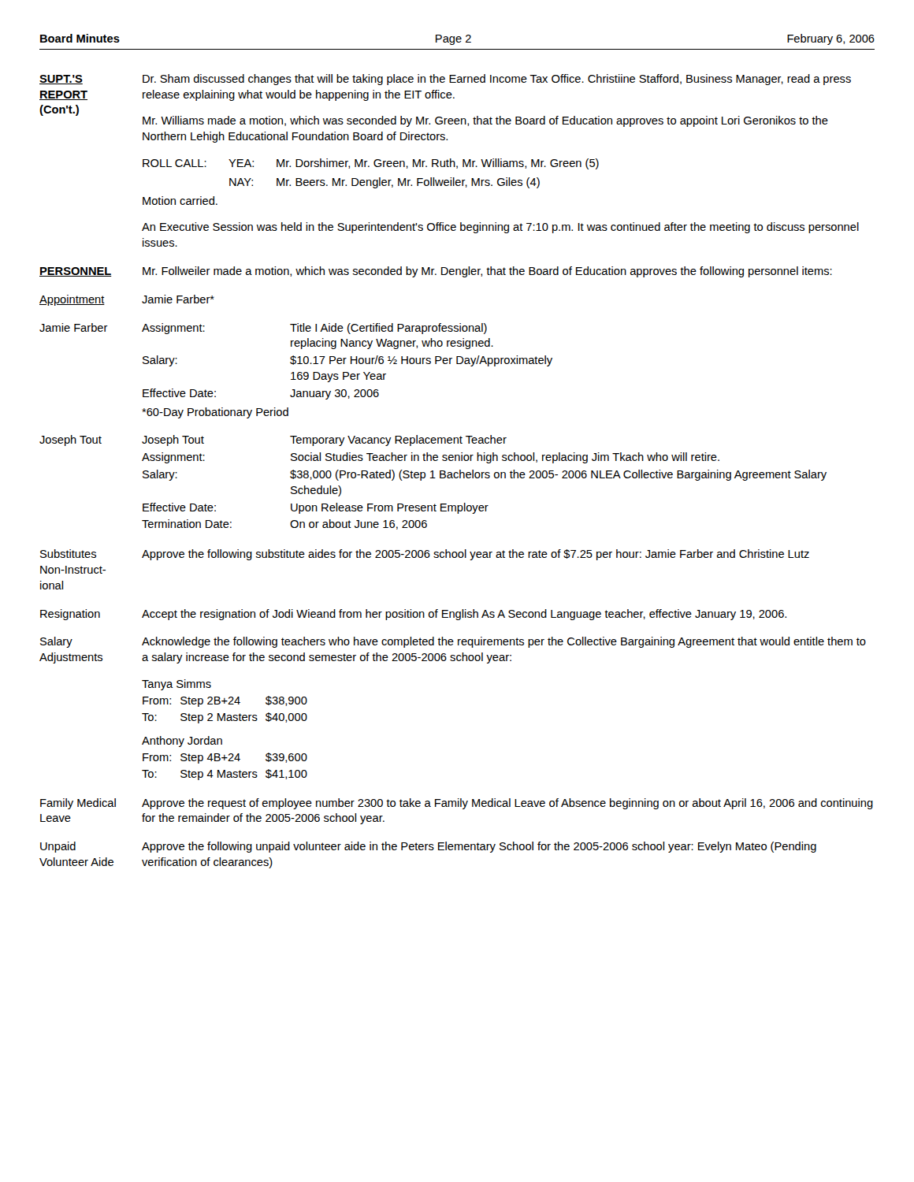Board Minutes
Page 2
February 6, 2006
SUPT.'S
REPORT
(Con't.)
Dr. Sham discussed changes that will be taking place in the Earned Income Tax Office. Christiine Stafford, Business Manager, read a press release explaining what would be happening in the EIT office.
Mr. Williams made a motion, which was seconded by Mr. Green, that the Board of Education approves to appoint Lori Geronikos to the Northern Lehigh Educational Foundation Board of Directors.
ROLL CALL:
YEA:
Mr. Dorshimer, Mr. Green, Mr. Ruth, Mr. Williams, Mr. Green (5)
NAY:
Mr. Beers. Mr. Dengler, Mr. Follweiler, Mrs. Giles (4)
Motion carried.
An Executive Session was held in the Superintendent's Office beginning at 7:10 p.m. It was continued after the meeting to discuss personnel issues.
PERSONNEL
Mr. Follweiler made a motion, which was seconded by Mr. Dengler, that the Board of Education approves the following personnel items:
Appointment
Jamie Farber*
Jamie Farber
| Assignment: | Title I Aide (Certified Paraprofessional) replacing Nancy Wagner, who resigned. |
| Salary: | $10.17 Per Hour/6 ½ Hours Per Day/Approximately 169 Days Per Year |
| Effective Date: | January 30, 2006 |
*60-Day Probationary Period
Joseph Tout
| Joseph Tout | Temporary Vacancy Replacement Teacher |
| Assignment: | Social Studies Teacher in the senior high school, replacing Jim Tkach who will retire. |
| Salary: | $38,000 (Pro-Rated) (Step 1 Bachelors on the 2005- 2006 NLEA Collective Bargaining Agreement Salary Schedule) |
| Effective Date: | Upon Release From Present Employer |
| Termination Date: | On or about June 16, 2006 |
Substitutes
Non-Instruct-
ional
Approve the following substitute aides for the 2005-2006 school year at the rate of $7.25 per hour: Jamie Farber and Christine Lutz
Resignation
Accept the resignation of Jodi Wieand from her position of English As A Second Language teacher, effective January 19, 2006.
Salary
Adjustments
Acknowledge the following teachers who have completed the requirements per the Collective Bargaining Agreement that would entitle them to a salary increase for the second semester of the 2005-2006 school year:
Tanya Simms
| From: | Step 2B+24 | $38,900 |
| To: | Step 2 Masters | $40,000 |
Anthony Jordan
| From: | Step 4B+24 | $39,600 |
| To: | Step 4 Masters | $41,100 |
Family Medical
Leave
Approve the request of employee number 2300 to take a Family Medical Leave of Absence beginning on or about April 16, 2006 and continuing for the remainder of the 2005-2006 school year.
Unpaid
Volunteer Aide
Approve the following unpaid volunteer aide in the Peters Elementary School for the 2005-2006 school year: Evelyn Mateo (Pending verification of clearances)